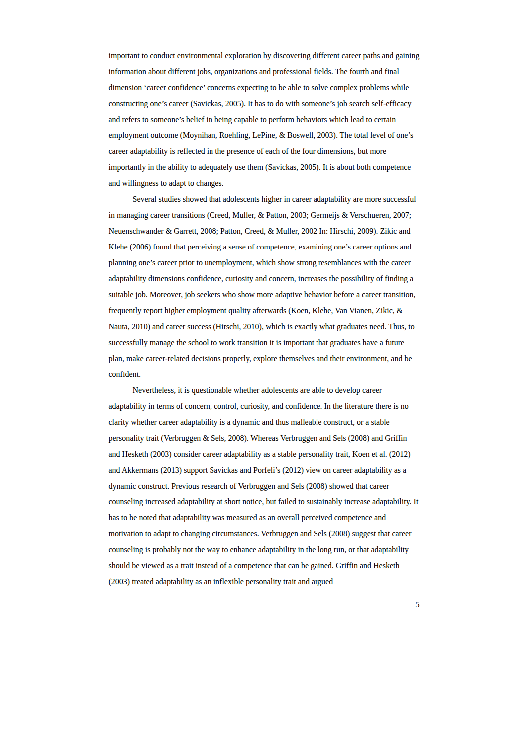important to conduct environmental exploration by discovering different career paths and gaining information about different jobs, organizations and professional fields. The fourth and final dimension ‘career confidence’ concerns expecting to be able to solve complex problems while constructing one’s career (Savickas, 2005). It has to do with someone’s job search self-efficacy and refers to someone’s belief in being capable to perform behaviors which lead to certain employment outcome (Moynihan, Roehling, LePine, & Boswell, 2003). The total level of one’s career adaptability is reflected in the presence of each of the four dimensions, but more importantly in the ability to adequately use them (Savickas, 2005). It is about both competence and willingness to adapt to changes.
Several studies showed that adolescents higher in career adaptability are more successful in managing career transitions (Creed, Muller, & Patton, 2003; Germeijs & Verschueren, 2007; Neuenschwander & Garrett, 2008; Patton, Creed, & Muller, 2002 In: Hirschi, 2009). Zikic and Klehe (2006) found that perceiving a sense of competence, examining one’s career options and planning one’s career prior to unemployment, which show strong resemblances with the career adaptability dimensions confidence, curiosity and concern, increases the possibility of finding a suitable job. Moreover, job seekers who show more adaptive behavior before a career transition, frequently report higher employment quality afterwards (Koen, Klehe, Van Vianen, Zikic, & Nauta, 2010) and career success (Hirschi, 2010), which is exactly what graduates need. Thus, to successfully manage the school to work transition it is important that graduates have a future plan, make career-related decisions properly, explore themselves and their environment, and be confident.
Nevertheless, it is questionable whether adolescents are able to develop career adaptability in terms of concern, control, curiosity, and confidence. In the literature there is no clarity whether career adaptability is a dynamic and thus malleable construct, or a stable personality trait (Verbruggen & Sels, 2008). Whereas Verbruggen and Sels (2008) and Griffin and Hesketh (2003) consider career adaptability as a stable personality trait, Koen et al. (2012) and Akkermans (2013) support Savickas and Porfeli’s (2012) view on career adaptability as a dynamic construct. Previous research of Verbruggen and Sels (2008) showed that career counseling increased adaptability at short notice, but failed to sustainably increase adaptability. It has to be noted that adaptability was measured as an overall perceived competence and motivation to adapt to changing circumstances. Verbruggen and Sels (2008) suggest that career counseling is probably not the way to enhance adaptability in the long run, or that adaptability should be viewed as a trait instead of a competence that can be gained. Griffin and Hesketh (2003) treated adaptability as an inflexible personality trait and argued
5